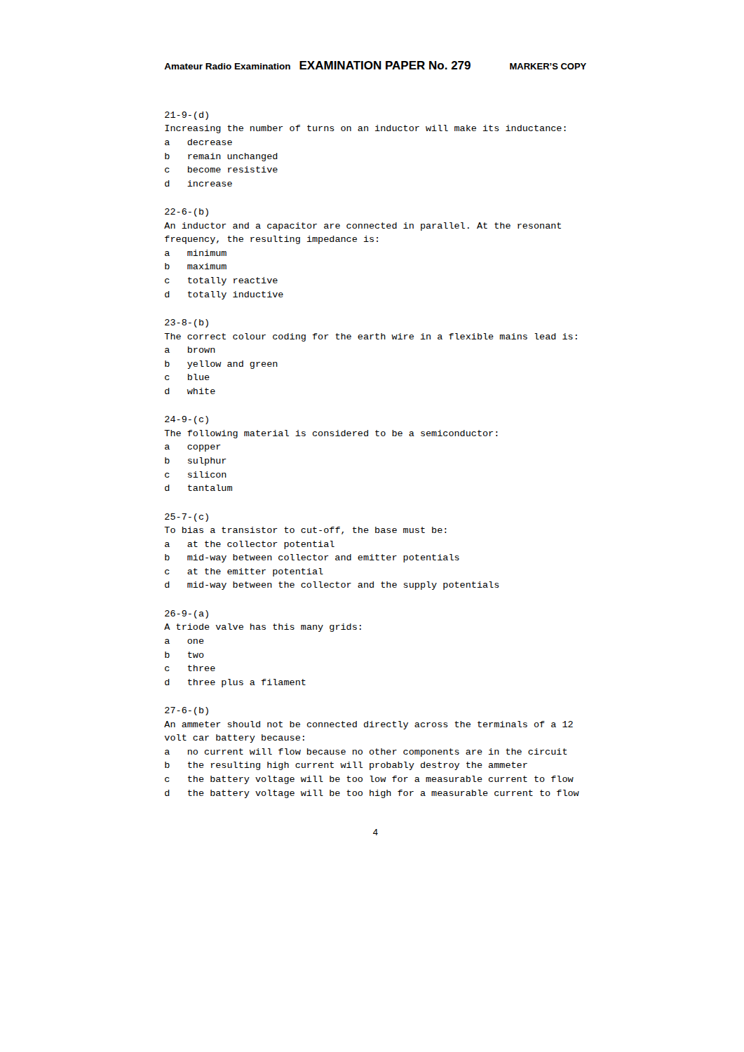Amateur Radio Examination EXAMINATION PAPER No. 279 MARKER’S COPY
21-9-(d)
Increasing the number of turns on an inductor will make its inductance:
adecrease
bremain unchanged
cbecome resistive
dincrease
22-6-(b)
An inductor and a capacitor are connected in parallel. At the resonant frequency, the resulting impedance is:
aminimum
bmaximum
ctotally reactive
dtotally inductive
23-8-(b)
The correct colour coding for the earth wire in a flexible mains lead is:
abrown
byellow and green
cblue
dwhite
24-9-(c)
The following material is considered to be a semiconductor:
acopper
bsulphur
csilicon
dtantalum
25-7-(c)
To bias a transistor to cut-off, the base must be:
aat the collector potential
bmid-way between collector and emitter potentials
cat the emitter potential
dmid-way between the collector and the supply potentials
26-9-(a)
A triode valve has this many grids:
aone
btwo
cthree
dthree plus a filament
27-6-(b)
An ammeter should not be connected directly across the terminals of a 12 volt car battery because:
ano current will flow because no other components are in the circuit
bthe resulting high current will probably destroy the ammeter
cthe battery voltage will be too low for a measurable current to flow
dthe battery voltage will be too high for a measurable current to flow
4